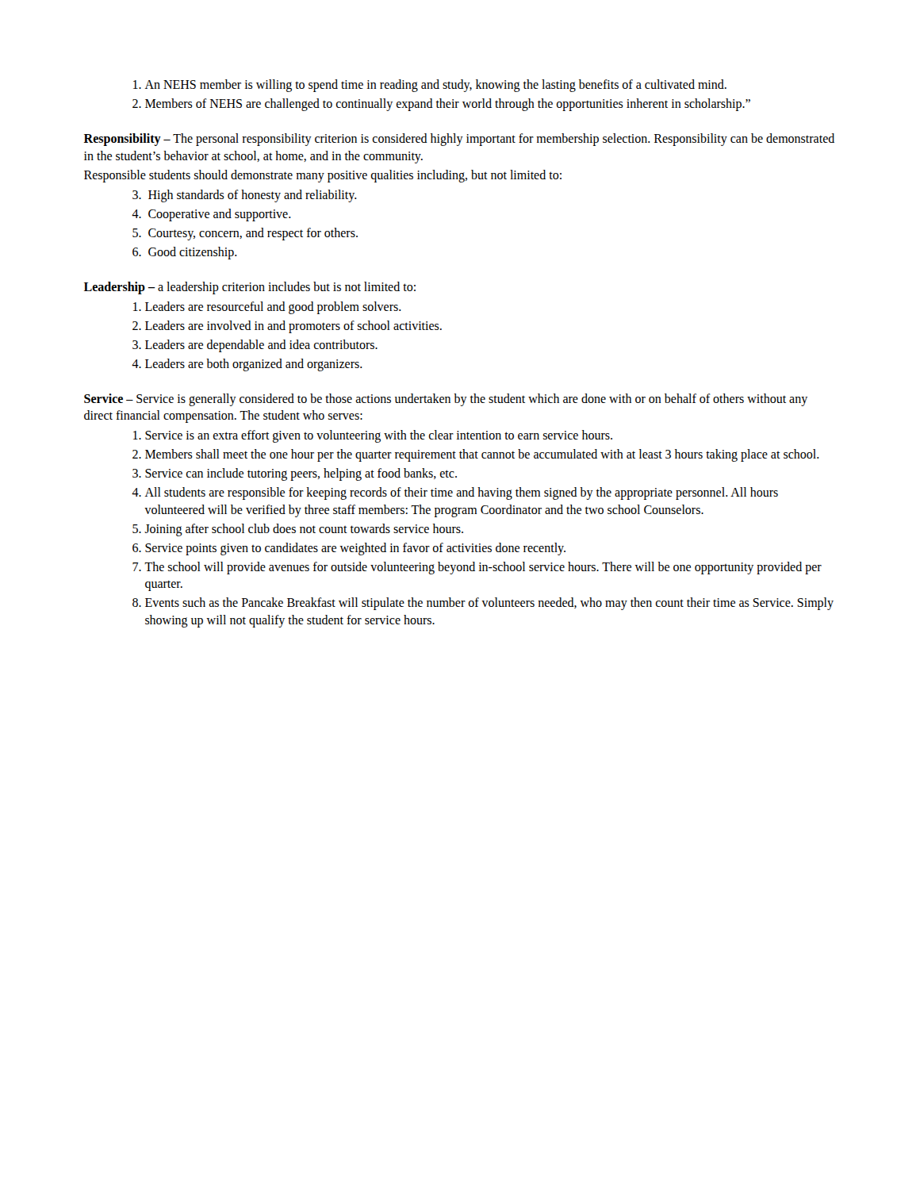An NEHS member is willing to spend time in reading and study, knowing the lasting benefits of a cultivated mind.
Members of NEHS are challenged to continually expand their world through the opportunities inherent in scholarship.”
Responsibility – The personal responsibility criterion is considered highly important for membership selection. Responsibility can be demonstrated in the student’s behavior at school, at home, and in the community.
Responsible students should demonstrate many positive qualities including, but not limited to:
High standards of honesty and reliability.
Cooperative and supportive.
Courtesy, concern, and respect for others.
Good citizenship.
Leadership – a leadership criterion includes but is not limited to:
Leaders are resourceful and good problem solvers.
Leaders are involved in and promoters of school activities.
Leaders are dependable and idea contributors.
Leaders are both organized and organizers.
Service – Service is generally considered to be those actions undertaken by the student which are done with or on behalf of others without any direct financial compensation. The student who serves:
Service is an extra effort given to volunteering with the clear intention to earn service hours.
Members shall meet the one hour per the quarter requirement that cannot be accumulated with at least 3 hours taking place at school.
Service can include tutoring peers, helping at food banks, etc.
All students are responsible for keeping records of their time and having them signed by the appropriate personnel. All hours volunteered will be verified by three staff members: The program Coordinator and the two school Counselors.
Joining after school club does not count towards service hours.
Service points given to candidates are weighted in favor of activities done recently.
The school will provide avenues for outside volunteering beyond in-school service hours. There will be one opportunity provided per quarter.
Events such as the Pancake Breakfast will stipulate the number of volunteers needed, who may then count their time as Service. Simply showing up will not qualify the student for service hours.